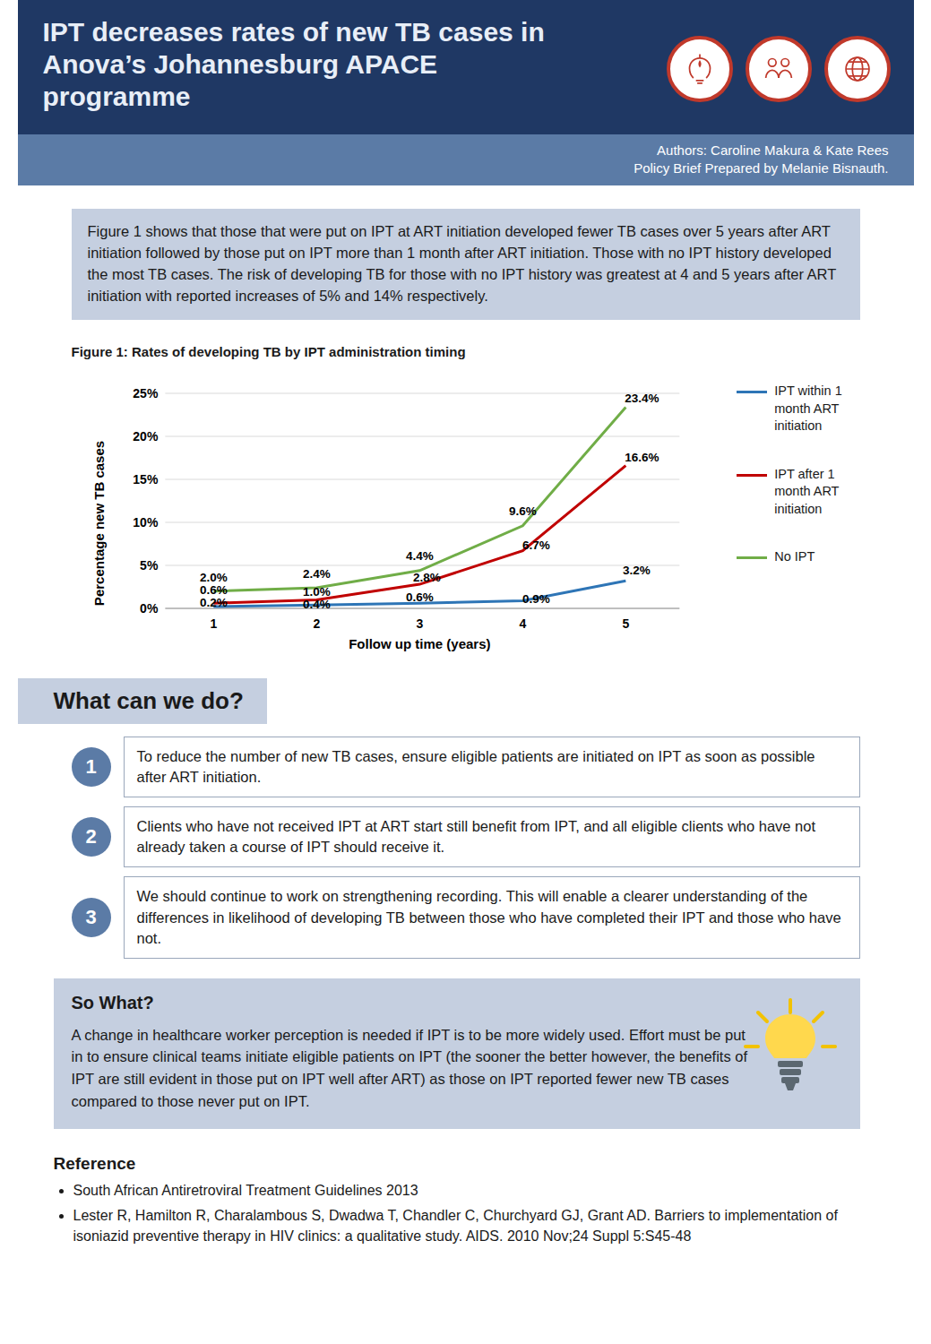IPT decreases rates of new TB cases in
Anova’s Johannesburg APACE
programme
Authors: Caroline Makura & Kate Rees
Policy Brief Prepared by Melanie Bisnauth.
Figure 1 shows that those that were put on IPT at ART initiation developed fewer TB cases over 5 years after ART initiation followed by those put on IPT more than 1 month after ART initiation. Those with no IPT history developed the most TB cases. The risk of developing TB for those with no IPT history was greatest at 4 and 5 years after ART initiation with reported increases of 5% and 14% respectively.
Figure 1: Rates of developing TB by IPT administration timing
Percentage new TB cases 25% 20% 15% 10% 5% 0% 1 2 3 4 5 Follow up time (years) 2.0% 0.6% 0.2% 2.4% 1.0% 0.4% 4.4% 2.8% 0.6% 9.6% 6.7% 0.9% 23.4% 16.6% 3.2%
IPT within 1 month ART initiation
IPT after 1 month ART initiation
No IPT
What can we do?
1
To reduce the number of new TB cases, ensure eligible patients are initiated on IPT as soon as possible after ART initiation.
2
Clients who have not received IPT at ART start still benefit from IPT, and all eligible clients who have not already taken a course of IPT should receive it.
3
We should continue to work on strengthening recording. This will enable a clearer understanding of the differences in likelihood of developing TB between those who have completed their IPT and those who have not.
So What?
A change in healthcare worker perception is needed if IPT is to be more widely used. Effort must be put in to ensure clinical teams initiate eligible patients on IPT (the sooner the better however, the benefits of IPT are still evident in those put on IPT well after ART) as those on IPT reported fewer new TB cases compared to those never put on IPT.
Reference
South African Antiretroviral Treatment Guidelines 2013
Lester R, Hamilton R, Charalambous S, Dwadwa T, Chandler C, Churchyard GJ, Grant AD. Barriers to implementation of isoniazid preventive therapy in HIV clinics: a qualitative study. AIDS. 2010 Nov;24 Suppl 5:S45-48